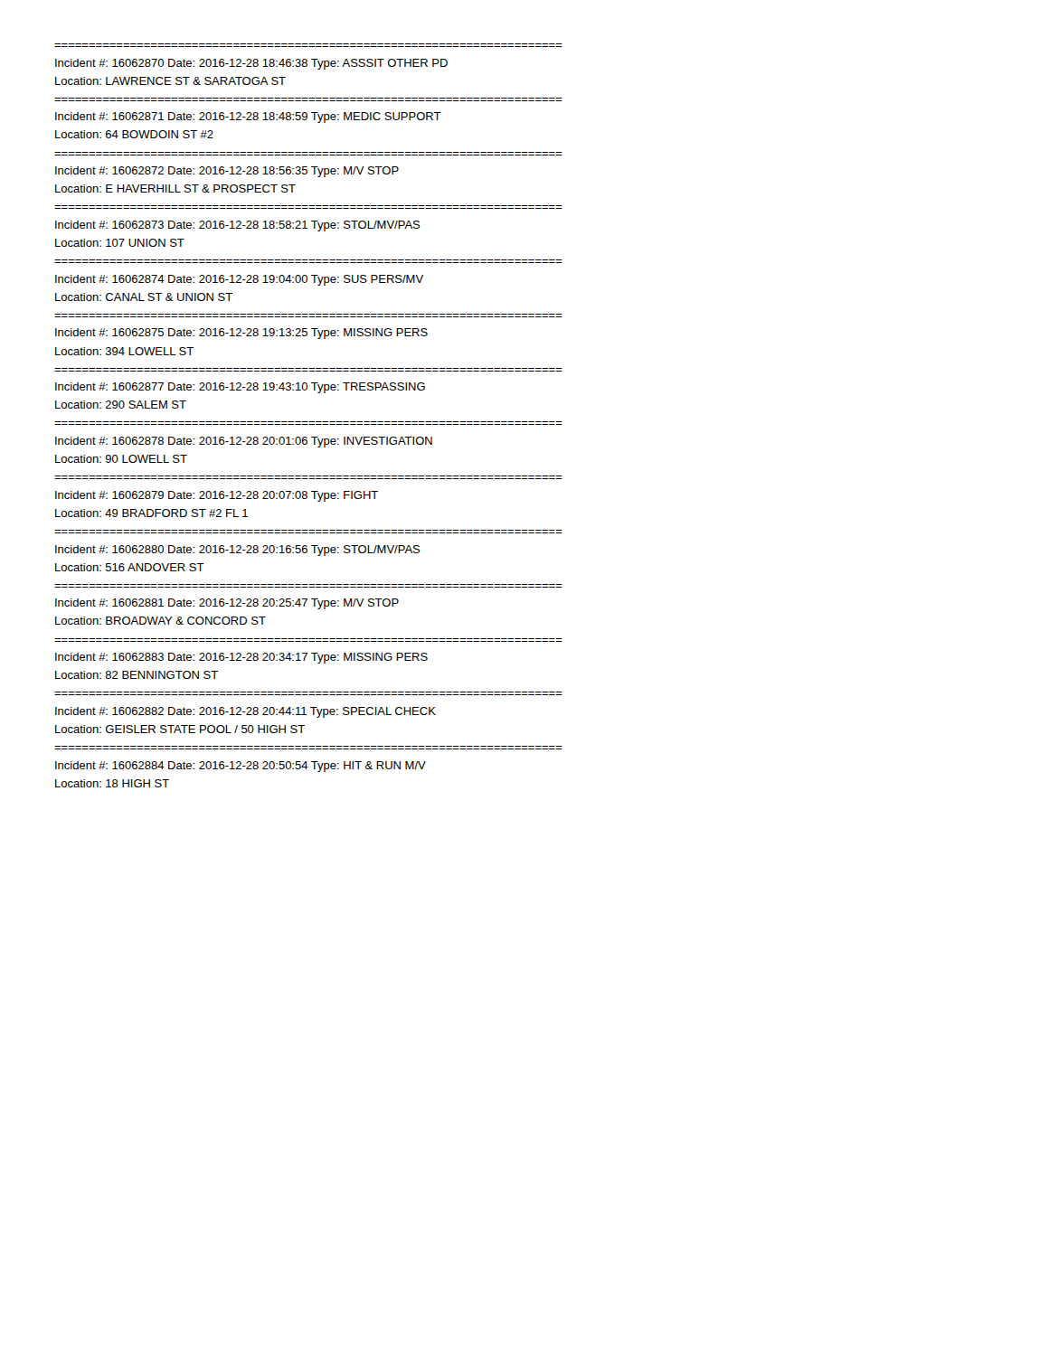==========================================================================
Incident #: 16062870 Date: 2016-12-28 18:46:38 Type: ASSSIT OTHER PD
Location: LAWRENCE ST & SARATOGA ST
==========================================================================
Incident #: 16062871 Date: 2016-12-28 18:48:59 Type: MEDIC SUPPORT
Location: 64 BOWDOIN ST #2
==========================================================================
Incident #: 16062872 Date: 2016-12-28 18:56:35 Type: M/V STOP
Location: E HAVERHILL ST & PROSPECT ST
==========================================================================
Incident #: 16062873 Date: 2016-12-28 18:58:21 Type: STOL/MV/PAS
Location: 107 UNION ST
==========================================================================
Incident #: 16062874 Date: 2016-12-28 19:04:00 Type: SUS PERS/MV
Location: CANAL ST & UNION ST
==========================================================================
Incident #: 16062875 Date: 2016-12-28 19:13:25 Type: MISSING PERS
Location: 394 LOWELL ST
==========================================================================
Incident #: 16062877 Date: 2016-12-28 19:43:10 Type: TRESPASSING
Location: 290 SALEM ST
==========================================================================
Incident #: 16062878 Date: 2016-12-28 20:01:06 Type: INVESTIGATION
Location: 90 LOWELL ST
==========================================================================
Incident #: 16062879 Date: 2016-12-28 20:07:08 Type: FIGHT
Location: 49 BRADFORD ST #2 FL 1
==========================================================================
Incident #: 16062880 Date: 2016-12-28 20:16:56 Type: STOL/MV/PAS
Location: 516 ANDOVER ST
==========================================================================
Incident #: 16062881 Date: 2016-12-28 20:25:47 Type: M/V STOP
Location: BROADWAY & CONCORD ST
==========================================================================
Incident #: 16062883 Date: 2016-12-28 20:34:17 Type: MISSING PERS
Location: 82 BENNINGTON ST
==========================================================================
Incident #: 16062882 Date: 2016-12-28 20:44:11 Type: SPECIAL CHECK
Location: GEISLER STATE POOL / 50 HIGH ST
==========================================================================
Incident #: 16062884 Date: 2016-12-28 20:50:54 Type: HIT & RUN M/V
Location: 18 HIGH ST